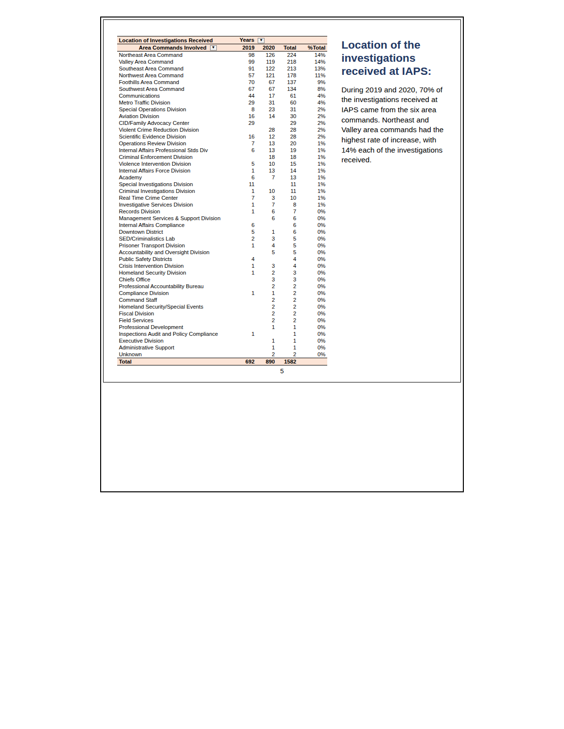| Location of Investigations Received | Years ▼ | | |
| --- | --- | --- | --- |
| Area Commands Involved ▼ | 2019 | 2020 | Total | %Total |
| Northeast Area Command | 98 | 126 | 224 | 14% |
| Valley Area Command | 99 | 119 | 218 | 14% |
| Southeast Area Command | 91 | 122 | 213 | 13% |
| Northwest Area Command | 57 | 121 | 178 | 11% |
| Foothills Area Command | 70 | 67 | 137 | 9% |
| Southwest Area Command | 67 | 67 | 134 | 8% |
| Communications | 44 | 17 | 61 | 4% |
| Metro Traffic Division | 29 | 31 | 60 | 4% |
| Special Operations Division | 8 | 23 | 31 | 2% |
| Aviation Division | 16 | 14 | 30 | 2% |
| CID/Family Advocacy Center | 29 | | 29 | 2% |
| Violent Crime Reduction Division | | 28 | 28 | 2% |
| Scientific Evidence Division | 16 | 12 | 28 | 2% |
| Operations Review Division | 7 | 13 | 20 | 1% |
| Internal Affairs Professional Stds Div | 6 | 13 | 19 | 1% |
| Criminal Enforcement Division | | 18 | 18 | 1% |
| Violence Intervention Division | 5 | 10 | 15 | 1% |
| Internal Affairs Force Division | 1 | 13 | 14 | 1% |
| Academy | 6 | 7 | 13 | 1% |
| Special Investigations Division | 11 | | 11 | 1% |
| Criminal Investigations Division | 1 | 10 | 11 | 1% |
| Real Time Crime Center | 7 | 3 | 10 | 1% |
| Investigative Services Division | 1 | 7 | 8 | 1% |
| Records Division | 1 | 6 | 7 | 0% |
| Management Services & Support Division | | 6 | 6 | 0% |
| Internal Affairs Compliance | 6 | | 6 | 0% |
| Downtown District | 5 | 1 | 6 | 0% |
| SED/Criminalistics Lab | 2 | 3 | 5 | 0% |
| Prisoner Transport Division | 1 | 4 | 5 | 0% |
| Accountability and Oversight Division | | 5 | 5 | 0% |
| Public Safety Districts | 4 | | 4 | 0% |
| Crisis Intervention Division | 1 | 3 | 4 | 0% |
| Homeland Security Division | 1 | 2 | 3 | 0% |
| Chiefs Office | | 3 | 3 | 0% |
| Professional Accountability Bureau | | 2 | 2 | 0% |
| Compliance Division | 1 | 1 | 2 | 0% |
| Command Staff | | 2 | 2 | 0% |
| Homeland Security/Special Events | | 2 | 2 | 0% |
| Fiscal Division | | 2 | 2 | 0% |
| Field Services | | 2 | 2 | 0% |
| Professional Development | | 1 | 1 | 0% |
| Inspections Audit and Policy Compliance | 1 | | 1 | 0% |
| Executive Division | | 1 | 1 | 0% |
| Administrative Support | | 1 | 1 | 0% |
| Unknown | | 2 | 2 | 0% |
| Total | 692 | 890 | 1582 | |
Location of the investigations received at IAPS:
During 2019 and 2020, 70% of the investigations received at IAPS came from the six area commands. Northeast and Valley area commands had the highest rate of increase, with 14% each of the investigations received.
5